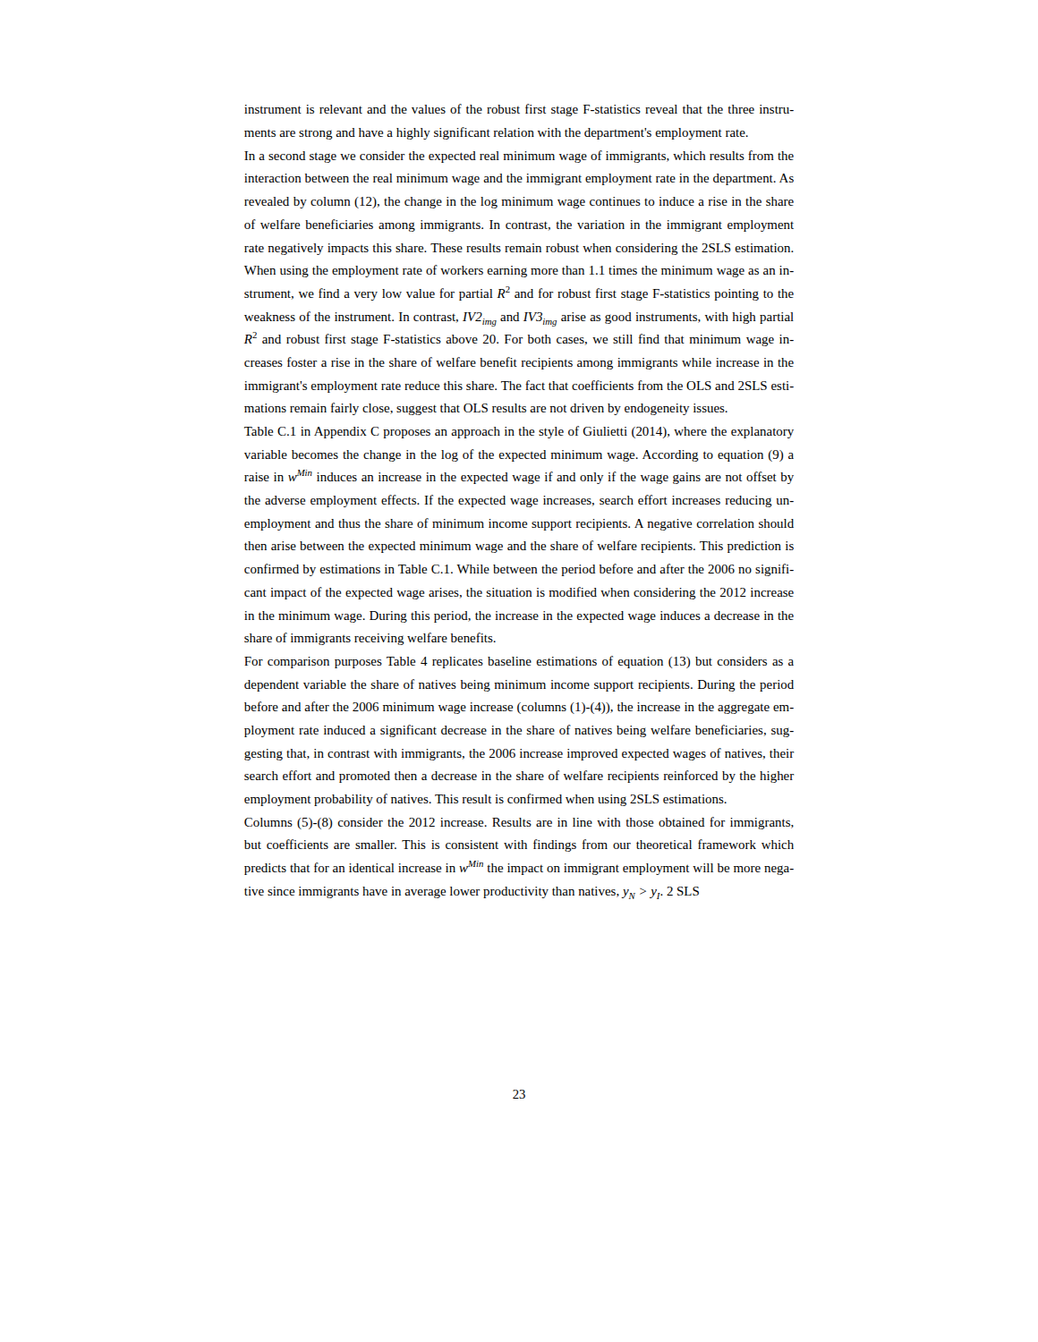instrument is relevant and the values of the robust first stage F-statistics reveal that the three instruments are strong and have a highly significant relation with the department's employment rate.
In a second stage we consider the expected real minimum wage of immigrants, which results from the interaction between the real minimum wage and the immigrant employment rate in the department. As revealed by column (12), the change in the log minimum wage continues to induce a rise in the share of welfare beneficiaries among immigrants. In contrast, the variation in the immigrant employment rate negatively impacts this share. These results remain robust when considering the 2SLS estimation. When using the employment rate of workers earning more than 1.1 times the minimum wage as an instrument, we find a very low value for partial R2 and for robust first stage F-statistics pointing to the weakness of the instrument. In contrast, IV2img and IV3img arise as good instruments, with high partial R2 and robust first stage F-statistics above 20. For both cases, we still find that minimum wage increases foster a rise in the share of welfare benefit recipients among immigrants while increase in the immigrant's employment rate reduce this share. The fact that coefficients from the OLS and 2SLS estimations remain fairly close, suggest that OLS results are not driven by endogeneity issues.
Table C.1 in Appendix C proposes an approach in the style of Giulietti (2014), where the explanatory variable becomes the change in the log of the expected minimum wage. According to equation (9) a raise in wMin induces an increase in the expected wage if and only if the wage gains are not offset by the adverse employment effects. If the expected wage increases, search effort increases reducing unemployment and thus the share of minimum income support recipients. A negative correlation should then arise between the expected minimum wage and the share of welfare recipients. This prediction is confirmed by estimations in Table C.1. While between the period before and after the 2006 no significant impact of the expected wage arises, the situation is modified when considering the 2012 increase in the minimum wage. During this period, the increase in the expected wage induces a decrease in the share of immigrants receiving welfare benefits.
For comparison purposes Table 4 replicates baseline estimations of equation (13) but considers as a dependent variable the share of natives being minimum income support recipients. During the period before and after the 2006 minimum wage increase (columns (1)-(4)), the increase in the aggregate employment rate induced a significant decrease in the share of natives being welfare beneficiaries, suggesting that, in contrast with immigrants, the 2006 increase improved expected wages of natives, their search effort and promoted then a decrease in the share of welfare recipients reinforced by the higher employment probability of natives. This result is confirmed when using 2SLS estimations.
Columns (5)-(8) consider the 2012 increase. Results are in line with those obtained for immigrants, but coefficients are smaller. This is consistent with findings from our theoretical framework which predicts that for an identical increase in wMin the impact on immigrant employment will be more negative since immigrants have in average lower productivity than natives, yN > yI. 2 SLS
23